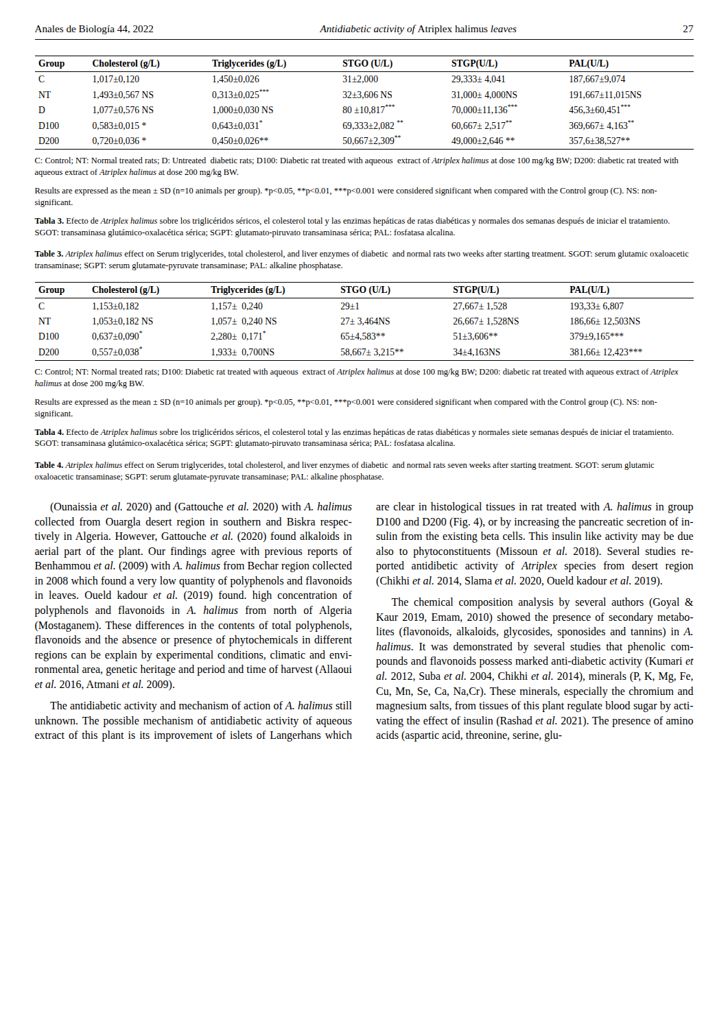Anales de Biología 44, 2022
Antidiabetic activity of Atriplex halimus leaves
27
| Group | Cholesterol (g/L) | Triglycerides (g/L) | STGO (U/L) | STGP(U/L) | PAL(U/L) |
| --- | --- | --- | --- | --- | --- |
| C | 1,017±0,120 | 1,450±0,026 | 31±2,000 | 29,333± 4,041 | 187,667±9,074 |
| NT | 1,493±0,567 NS | 0,313±0,025 *** | 32±3,606 NS | 31,000± 4,000NS | 191,667±11,015NS |
| D | 1,077±0,576 NS | 1,000±0,030 NS | 80 ±10,817 *** | 70,000±11,136 *** | 456,3±60,451 *** |
| D100 | 0,583±0,015 * | 0,643±0,031 * | 69,333±2,082 ** | 60,667± 2,517 ** | 369,667± 4,163 ** |
| D200 | 0,720±0,036 * | 0,450±0,026** | 50,667±2,309 ** | 49,000±2,646 ** | 357,6±38,527** |
C: Control; NT: Normal treated rats; D: Untreated diabetic rats; D100: Diabetic rat treated with aqueous extract of Atriplex halimus at dose 100 mg/kg BW; D200: diabetic rat treated with aqueous extract of Atriplex halimus at dose 200 mg/kg BW.
Results are expressed as the mean ± SD (n=10 animals per group). *p<0.05, **p<0.01, ***p<0.001 were considered significant when compared with the Control group (C). NS: non-significant.
Tabla 3. Efecto de Atriplex halimus sobre los triglicéridos séricos, el colesterol total y las enzimas hepáticas de ratas diabéticas y normales dos semanas después de iniciar el tratamiento. SGOT: transaminasa glutámico-oxalacética sérica; SGPT: glutamato-piruvato transaminasa sérica; PAL: fosfatasa alcalina.
Table 3. Atriplex halimus effect on Serum triglycerides, total cholesterol, and liver enzymes of diabetic and normal rats two weeks after starting treatment. SGOT: serum glutamic oxaloacetic transaminase; SGPT: serum glutamate-pyruvate transaminase; PAL: alkaline phosphatase.
| Group | Cholesterol (g/L) | Triglycerides (g/L) | STGO (U/L) | STGP(U/L) | PAL(U/L) |
| --- | --- | --- | --- | --- | --- |
| C | 1,153±0,182 | 1,157± 0,240 | 29±1 | 27,667± 1,528 | 193,33± 6,807 |
| NT | 1,053±0,182 NS | 1,057± 0,240 NS | 27± 3,464NS | 26,667± 1,528NS | 186,66± 12,503NS |
| D100 | 0,637±0,090 * | 2,280± 0,171 * | 65±4,583** | 51±3,606** | 379±9,165*** |
| D200 | 0,557±0,038 * | 1,933± 0,700NS | 58,667± 3,215** | 34±4,163NS | 381,66± 12,423*** |
C: Control; NT: Normal treated rats; D100: Diabetic rat treated with aqueous extract of Atriplex halimus at dose 100 mg/kg BW; D200: diabetic rat treated with aqueous extract of Atriplex halimus at dose 200 mg/kg BW.
Results are expressed as the mean ± SD (n=10 animals per group). *p<0.05, **p<0.01, ***p<0.001 were considered significant when compared with the Control group (C). NS: non-significant.
Tabla 4. Efecto de Atriplex halimus sobre los triglicéridos séricos, el colesterol total y las enzimas hepáticas de ratas diabéticas y normales siete semanas después de iniciar el tratamiento. SGOT: transaminasa glutámico-oxalacética sérica; SGPT: glutamato-piruvato transaminasa sérica; PAL: fosfatasa alcalina.
Table 4. Atriplex halimus effect on Serum triglycerides, total cholesterol, and liver enzymes of diabetic and normal rats seven weeks after starting treatment. SGOT: serum glutamic oxaloacetic transaminase; SGPT: serum glutamate-pyruvate transaminase; PAL: alkaline phosphatase.
(Ounaissia et al. 2020) and (Gattouche et al. 2020) with A. halimus collected from Ouargla desert region in southern and Biskra respectively in Algeria. However, Gattouche et al. (2020) found alkaloids in aerial part of the plant. Our findings agree with previous reports of Benhammou et al. (2009) with A. halimus from Bechar region collected in 2008 which found a very low quantity of polyphenols and flavonoids in leaves. Oueld kadour et al. (2019) found. high concentration of polyphenols and flavonoids in A. halimus from north of Algeria (Mostaganem). These differences in the contents of total polyphenols, flavonoids and the absence or presence of phytochemicals in different regions can be explain by experimental conditions, climatic and environmental area, genetic heritage and period and time of harvest (Allaoui et al. 2016, Atmani et al. 2009).
The antidiabetic activity and mechanism of action of A. halimus still unknown. The possible mechanism of antidiabetic activity of aqueous extract of this plant is its improvement of islets of Langerhans which are clear in histological tissues in rat treated with A. halimus in group D100 and D200 (Fig. 4), or by increasing the pancreatic secretion of insulin from the existing beta cells. This insulin like activity may be due also to phytoconstituents (Missoun et al. 2018). Several studies reported antidibetic activity of Atriplex species from desert region (Chikhi et al. 2014, Slama et al. 2020, Oueld kadour et al. 2019).
The chemical composition analysis by several authors (Goyal & Kaur 2019, Emam, 2010) showed the presence of secondary metabolites (flavonoids, alkaloids, glycosides, sponosides and tannins) in A. halimus. It was demonstrated by several studies that phenolic compounds and flavonoids possess marked anti-diabetic activity (Kumari et al. 2012, Suba et al. 2004, Chikhi et al. 2014), minerals (P, K, Mg, Fe, Cu, Mn, Se, Ca, Na,Cr). These minerals, especially the chromium and magnesium salts, from tissues of this plant regulate blood sugar by activating the effect of insulin (Rashad et al. 2021). The presence of amino acids (aspartic acid, threonine, serine, glu-